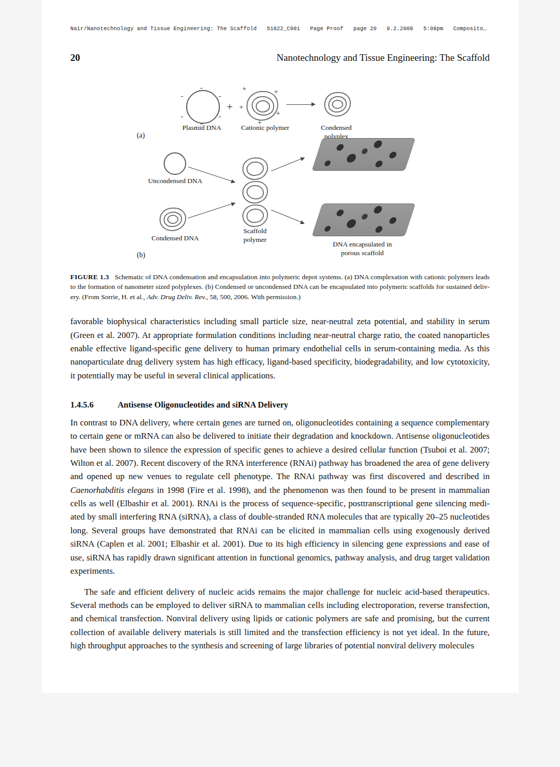Nair/Nanotechnology and Tissue Engineering: The Scaffold 51822_C001 Page Proof page 20 9.2.2008 5:08pm Compositor Name: BMani
20 Nanotechnology and Tissue Engineering: The Scaffold
(a)
- - - - - - +
+ + + + +
Plasmid DNA Cationic polymer Condensed
polyplex (b)
Uncondensed DNA
Condensed DNA
Scaffold
polymer
DNA encapsulated in
porous scaffold
FIGURE 1.3 Schematic of DNA condensation and encapsulation into polymeric depot systems. (a) DNA complexation with cationic polymers leads to the formation of nanometer sized polyplexes. (b) Condensed or uncondensed DNA can be encapsulated into polymeric scaffolds for sustained delivery. (From Sorrie, H. et al., Adv. Drug Deliv. Rev., 58, 500, 2006. With permission.)
favorable biophysical characteristics including small particle size, near-neutral zeta potential, and stability in serum (Green et al. 2007). At appropriate formulation conditions including near-neutral charge ratio, the coated nanoparticles enable effective ligand-specific gene delivery to human primary endothelial cells in serum-containing media. As this nanoparticulate drug delivery system has high efficacy, ligand-based specificity, biodegradability, and low cytotoxicity, it potentially may be useful in several clinical applications.
1.4.5.6 Antisense Oligonucleotides and siRNA Delivery
In contrast to DNA delivery, where certain genes are turned on, oligonucleotides containing a sequence complementary to certain gene or mRNA can also be delivered to initiate their degradation and knockdown. Antisense oligonucleotides have been shown to silence the expression of specific genes to achieve a desired cellular function (Tsuboi et al. 2007; Wilton et al. 2007). Recent discovery of the RNA interference (RNAi) pathway has broadened the area of gene delivery and opened up new venues to regulate cell phenotype. The RNAi pathway was first discovered and described in Caenorhabditis elegans in 1998 (Fire et al. 1998), and the phenomenon was then found to be present in mammalian cells as well (Elbashir et al. 2001). RNAi is the process of sequence-specific, posttranscriptional gene silencing mediated by small interfering RNA (siRNA), a class of double-stranded RNA molecules that are typically 20–25 nucleotides long. Several groups have demonstrated that RNAi can be elicited in mammalian cells using exogenously derived siRNA (Caplen et al. 2001; Elbashir et al. 2001). Due to its high efficiency in silencing gene expressions and ease of use, siRNA has rapidly drawn significant attention in functional genomics, pathway analysis, and drug target validation experiments.
The safe and efficient delivery of nucleic acids remains the major challenge for nucleic acid-based therapeutics. Several methods can be employed to deliver siRNA to mammalian cells including electroporation, reverse transfection, and chemical transfection. Nonviral delivery using lipids or cationic polymers are safe and promising, but the current collection of available delivery materials is still limited and the transfection efficiency is not yet ideal. In the future, high throughput approaches to the synthesis and screening of large libraries of potential nonviral delivery molecules